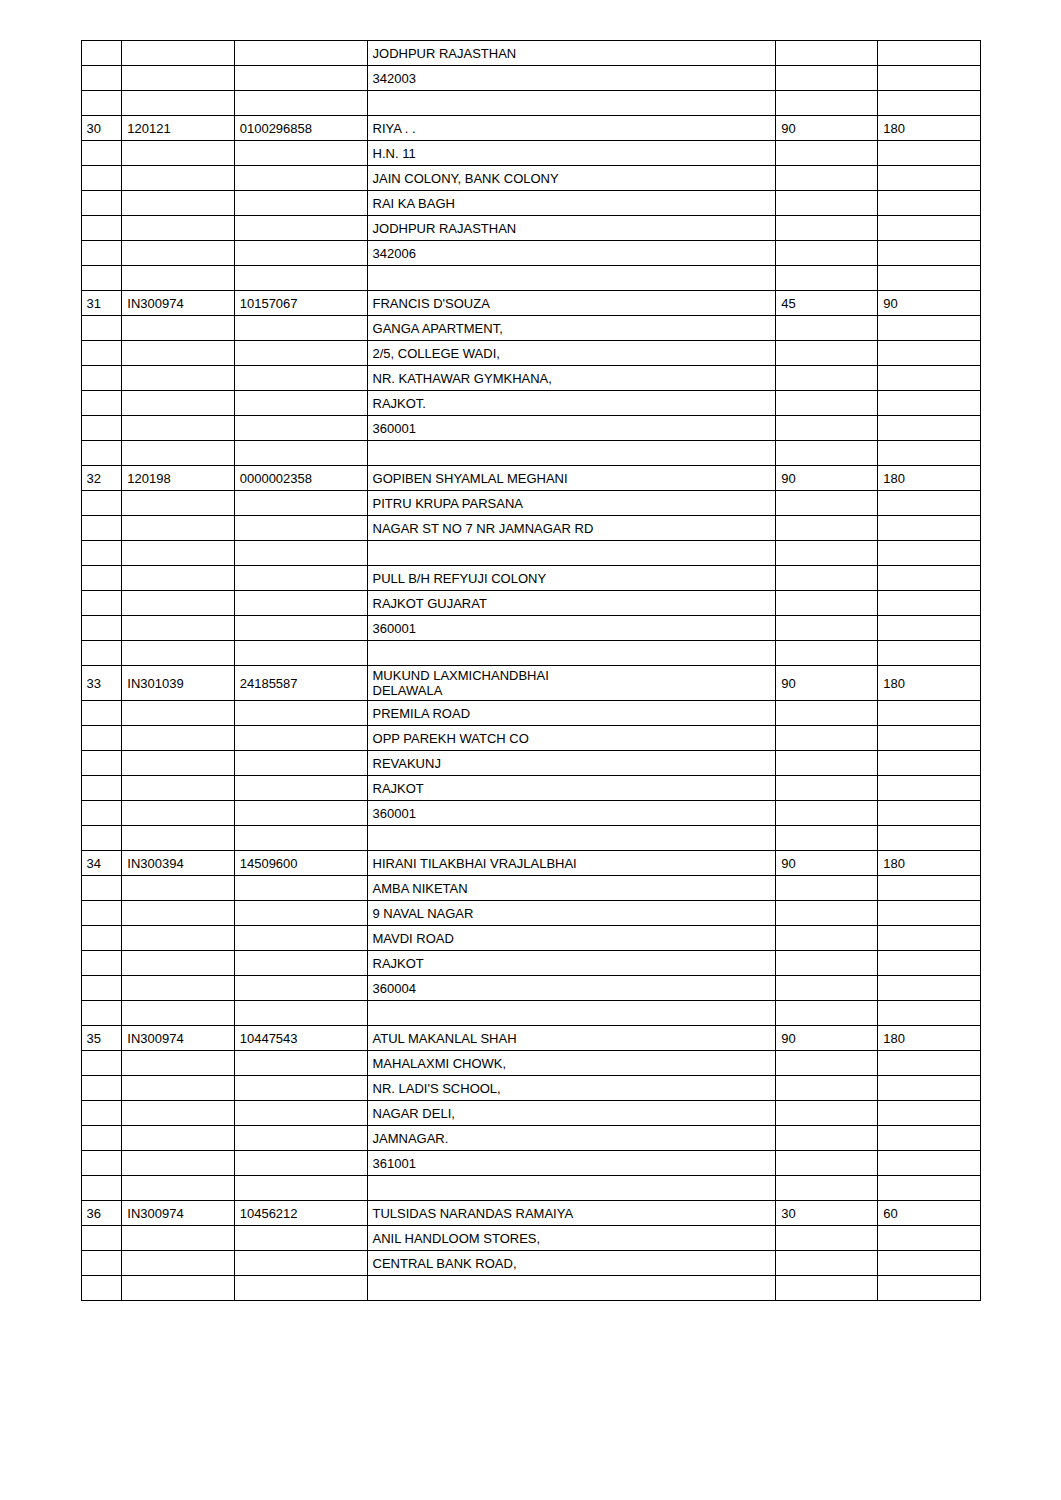| | | | JODHPUR RAJASTHAN | | |
| | | | 342003 | | |
| 30 | 120121 | 0100296858 | RIYA . . | 90 | 180 |
| | | | H.N. 11 | | |
| | | | JAIN COLONY, BANK COLONY | | |
| | | | RAI KA BAGH | | |
| | | | JODHPUR RAJASTHAN | | |
| | | | 342006 | | |
| 31 | IN300974 | 10157067 | FRANCIS D'SOUZA | 45 | 90 |
| | | | GANGA APARTMENT, | | |
| | | | 2/5, COLLEGE WADI, | | |
| | | | NR. KATHAWAR GYMKHANA, | | |
| | | | RAJKOT. | | |
| | | | 360001 | | |
| 32 | 120198 | 0000002358 | GOPIBEN SHYAMLAL MEGHANI | 90 | 180 |
| | | | PITRU KRUPA PARSANA | | |
| | | | NAGAR ST NO 7 NR JAMNAGAR RD | | |
| | | | PULL B/H REFYUJI COLONY | | |
| | | | RAJKOT GUJARAT | | |
| | | | 360001 | | |
| 33 | IN301039 | 24185587 | MUKUND LAXMICHANDBHAI DELAWALA | 90 | 180 |
| | | | PREMILA ROAD | | |
| | | | OPP PAREKH WATCH CO | | |
| | | | REVAKUNJ | | |
| | | | RAJKOT | | |
| | | | 360001 | | |
| 34 | IN300394 | 14509600 | HIRANI TILAKBHAI VRAJLALBHAI | 90 | 180 |
| | | | AMBA NIKETAN | | |
| | | | 9 NAVAL NAGAR | | |
| | | | MAVDI ROAD | | |
| | | | RAJKOT | | |
| | | | 360004 | | |
| 35 | IN300974 | 10447543 | ATUL MAKANLAL SHAH | 90 | 180 |
| | | | MAHALAXMI CHOWK, | | |
| | | | NR. LADI'S SCHOOL, | | |
| | | | NAGAR DELI, | | |
| | | | JAMNAGAR. | | |
| | | | 361001 | | |
| 36 | IN300974 | 10456212 | TULSIDAS NARANDAS RAMAIYA | 30 | 60 |
| | | | ANIL HANDLOOM STORES, | | |
| | | | CENTRAL BANK ROAD, | | |